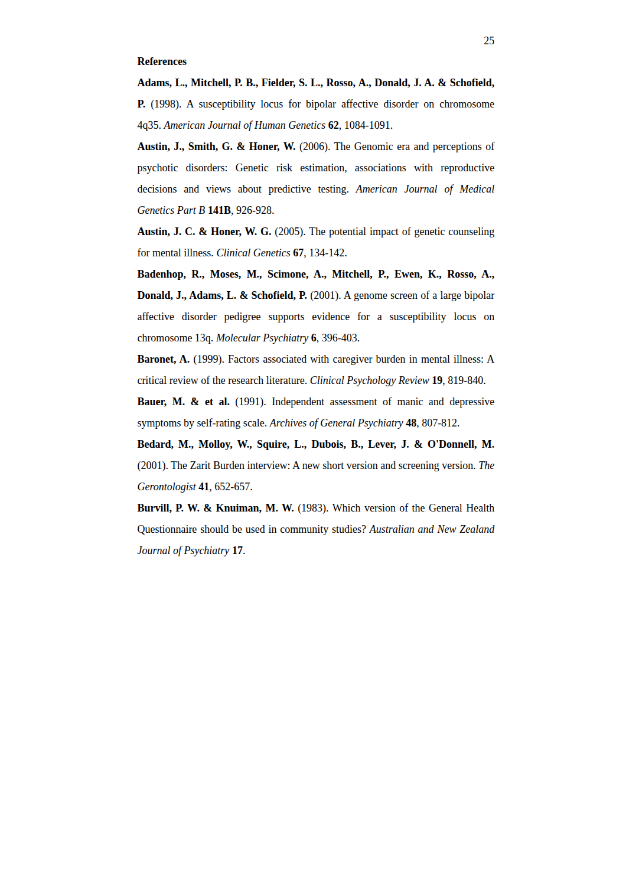25
References
Adams, L., Mitchell, P. B., Fielder, S. L., Rosso, A., Donald, J. A. & Schofield, P. (1998). A susceptibility locus for bipolar affective disorder on chromosome 4q35. American Journal of Human Genetics 62, 1084-1091.
Austin, J., Smith, G. & Honer, W. (2006). The Genomic era and perceptions of psychotic disorders: Genetic risk estimation, associations with reproductive decisions and views about predictive testing. American Journal of Medical Genetics Part B 141B, 926-928.
Austin, J. C. & Honer, W. G. (2005). The potential impact of genetic counseling for mental illness. Clinical Genetics 67, 134-142.
Badenhop, R., Moses, M., Scimone, A., Mitchell, P., Ewen, K., Rosso, A., Donald, J., Adams, L. & Schofield, P. (2001). A genome screen of a large bipolar affective disorder pedigree supports evidence for a susceptibility locus on chromosome 13q. Molecular Psychiatry 6, 396-403.
Baronet, A. (1999). Factors associated with caregiver burden in mental illness: A critical review of the research literature. Clinical Psychology Review 19, 819-840.
Bauer, M. & et al. (1991). Independent assessment of manic and depressive symptoms by self-rating scale. Archives of General Psychiatry 48, 807-812.
Bedard, M., Molloy, W., Squire, L., Dubois, B., Lever, J. & O'Donnell, M. (2001). The Zarit Burden interview: A new short version and screening version. The Gerontologist 41, 652-657.
Burvill, P. W. & Knuiman, M. W. (1983). Which version of the General Health Questionnaire should be used in community studies? Australian and New Zealand Journal of Psychiatry 17.